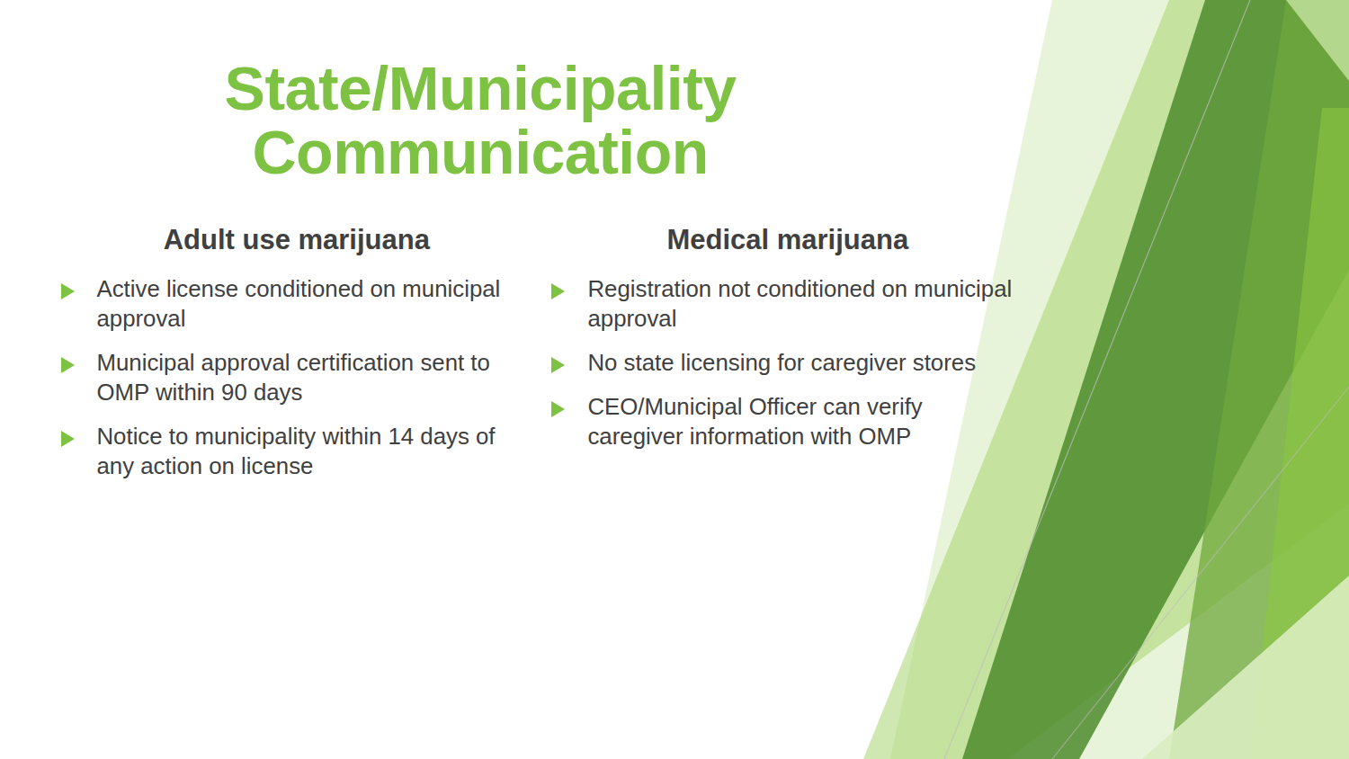State/Municipality Communication
Adult use marijuana
Active license conditioned on municipal approval
Municipal approval certification sent to OMP within 90 days
Notice to municipality within 14 days of any action on license
Medical marijuana
Registration not conditioned on municipal approval
No state licensing for caregiver stores
CEO/Municipal Officer can verify caregiver information with OMP